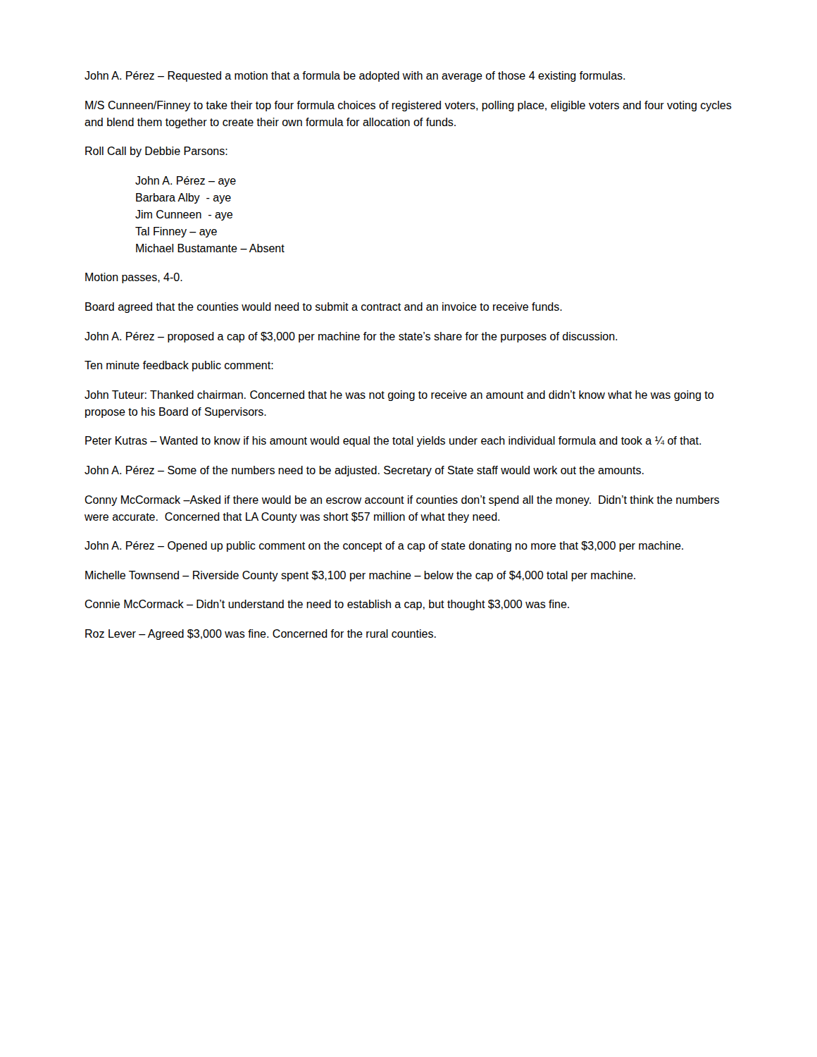John A. Pérez – Requested a motion that a formula be adopted with an average of those 4 existing formulas.
M/S Cunneen/Finney to take their top four formula choices of registered voters, polling place, eligible voters and four voting cycles and blend them together to create their own formula for allocation of funds.
Roll Call by Debbie Parsons:
John A. Pérez – aye
Barbara Alby - aye
Jim Cunneen - aye
Tal Finney – aye
Michael Bustamante – Absent
Motion passes, 4-0.
Board agreed that the counties would need to submit a contract and an invoice to receive funds.
John A. Pérez – proposed a cap of $3,000 per machine for the state’s share for the purposes of discussion.
Ten minute feedback public comment:
John Tuteur: Thanked chairman. Concerned that he was not going to receive an amount and didn’t know what he was going to propose to his Board of Supervisors.
Peter Kutras – Wanted to know if his amount would equal the total yields under each individual formula and took a ¼ of that.
John A. Pérez – Some of the numbers need to be adjusted. Secretary of State staff would work out the amounts.
Conny McCormack –Asked if there would be an escrow account if counties don’t spend all the money. Didn’t think the numbers were accurate. Concerned that LA County was short $57 million of what they need.
John A. Pérez – Opened up public comment on the concept of a cap of state donating no more that $3,000 per machine.
Michelle Townsend – Riverside County spent $3,100 per machine – below the cap of $4,000 total per machine.
Connie McCormack – Didn’t understand the need to establish a cap, but thought $3,000 was fine.
Roz Lever – Agreed $3,000 was fine. Concerned for the rural counties.